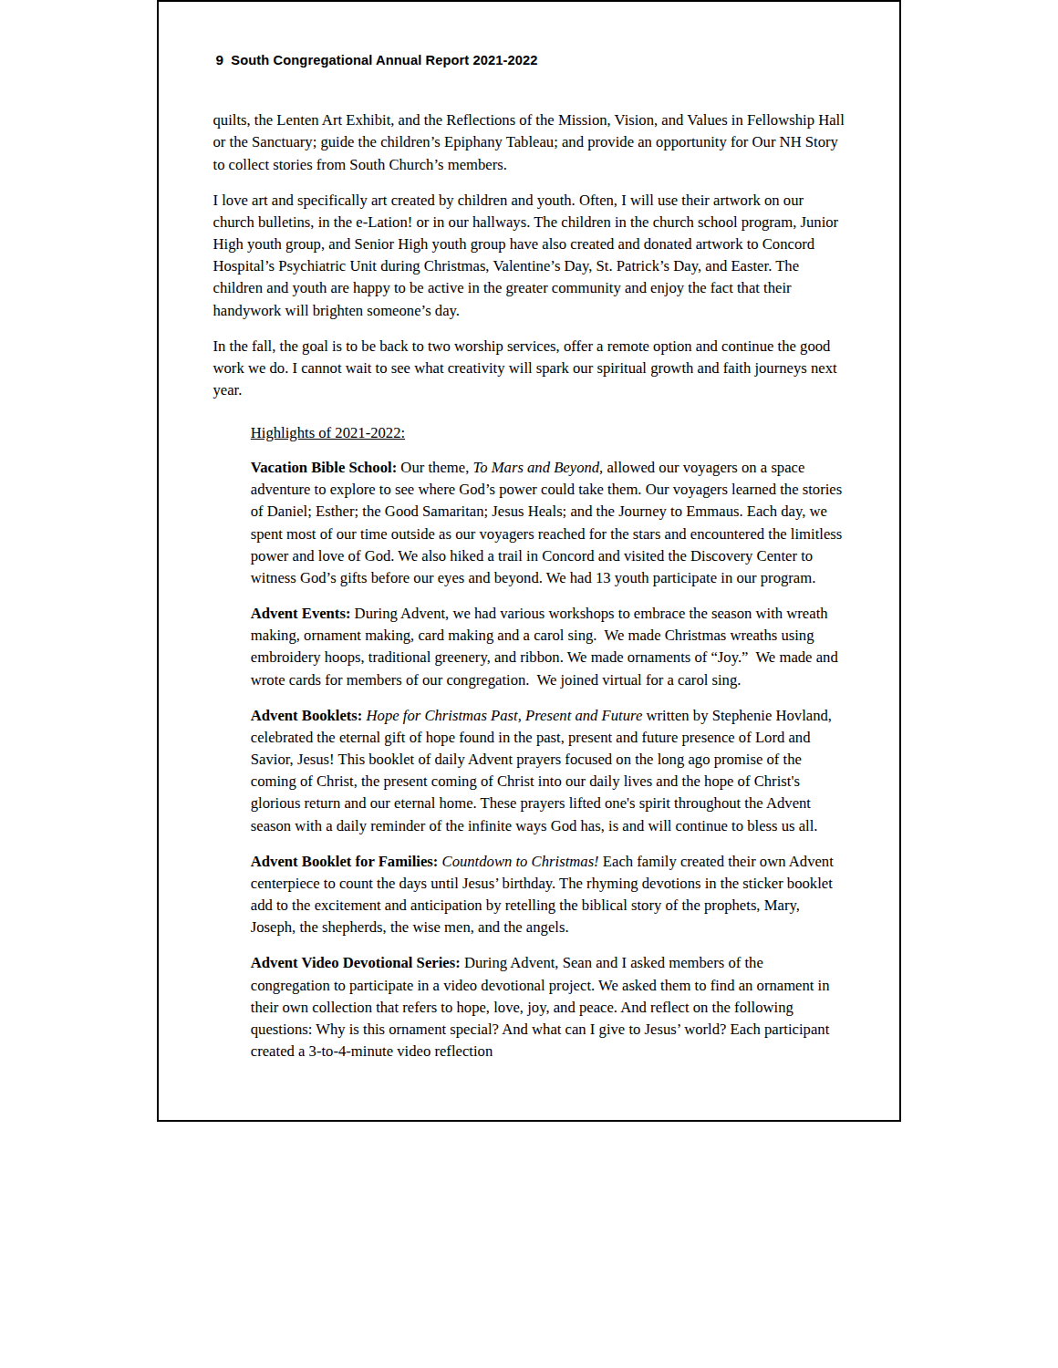9 South Congregational Annual Report 2021-2022
quilts, the Lenten Art Exhibit, and the Reflections of the Mission, Vision, and Values in Fellowship Hall or the Sanctuary; guide the children’s Epiphany Tableau; and provide an opportunity for Our NH Story to collect stories from South Church’s members.
I love art and specifically art created by children and youth. Often, I will use their artwork on our church bulletins, in the e-Lation! or in our hallways. The children in the church school program, Junior High youth group, and Senior High youth group have also created and donated artwork to Concord Hospital’s Psychiatric Unit during Christmas, Valentine’s Day, St. Patrick’s Day, and Easter. The children and youth are happy to be active in the greater community and enjoy the fact that their handywork will brighten someone’s day.
In the fall, the goal is to be back to two worship services, offer a remote option and continue the good work we do. I cannot wait to see what creativity will spark our spiritual growth and faith journeys next year.
Highlights of 2021-2022:
Vacation Bible School: Our theme, To Mars and Beyond, allowed our voyagers on a space adventure to explore to see where God’s power could take them. Our voyagers learned the stories of Daniel; Esther; the Good Samaritan; Jesus Heals; and the Journey to Emmaus. Each day, we spent most of our time outside as our voyagers reached for the stars and encountered the limitless power and love of God. We also hiked a trail in Concord and visited the Discovery Center to witness God’s gifts before our eyes and beyond. We had 13 youth participate in our program.
Advent Events: During Advent, we had various workshops to embrace the season with wreath making, ornament making, card making and a carol sing. We made Christmas wreaths using embroidery hoops, traditional greenery, and ribbon. We made ornaments of “Joy.” We made and wrote cards for members of our congregation. We joined virtual for a carol sing.
Advent Booklets: Hope for Christmas Past, Present and Future written by Stephenie Hovland, celebrated the eternal gift of hope found in the past, present and future presence of Lord and Savior, Jesus! This booklet of daily Advent prayers focused on the long ago promise of the coming of Christ, the present coming of Christ into our daily lives and the hope of Christ's glorious return and our eternal home. These prayers lifted one's spirit throughout the Advent season with a daily reminder of the infinite ways God has, is and will continue to bless us all.
Advent Booklet for Families: Countdown to Christmas! Each family created their own Advent centerpiece to count the days until Jesus’ birthday. The rhyming devotions in the sticker booklet add to the excitement and anticipation by retelling the biblical story of the prophets, Mary, Joseph, the shepherds, the wise men, and the angels.
Advent Video Devotional Series: During Advent, Sean and I asked members of the congregation to participate in a video devotional project. We asked them to find an ornament in their own collection that refers to hope, love, joy, and peace. And reflect on the following questions: Why is this ornament special? And what can I give to Jesus’ world? Each participant created a 3-to-4-minute video reflection